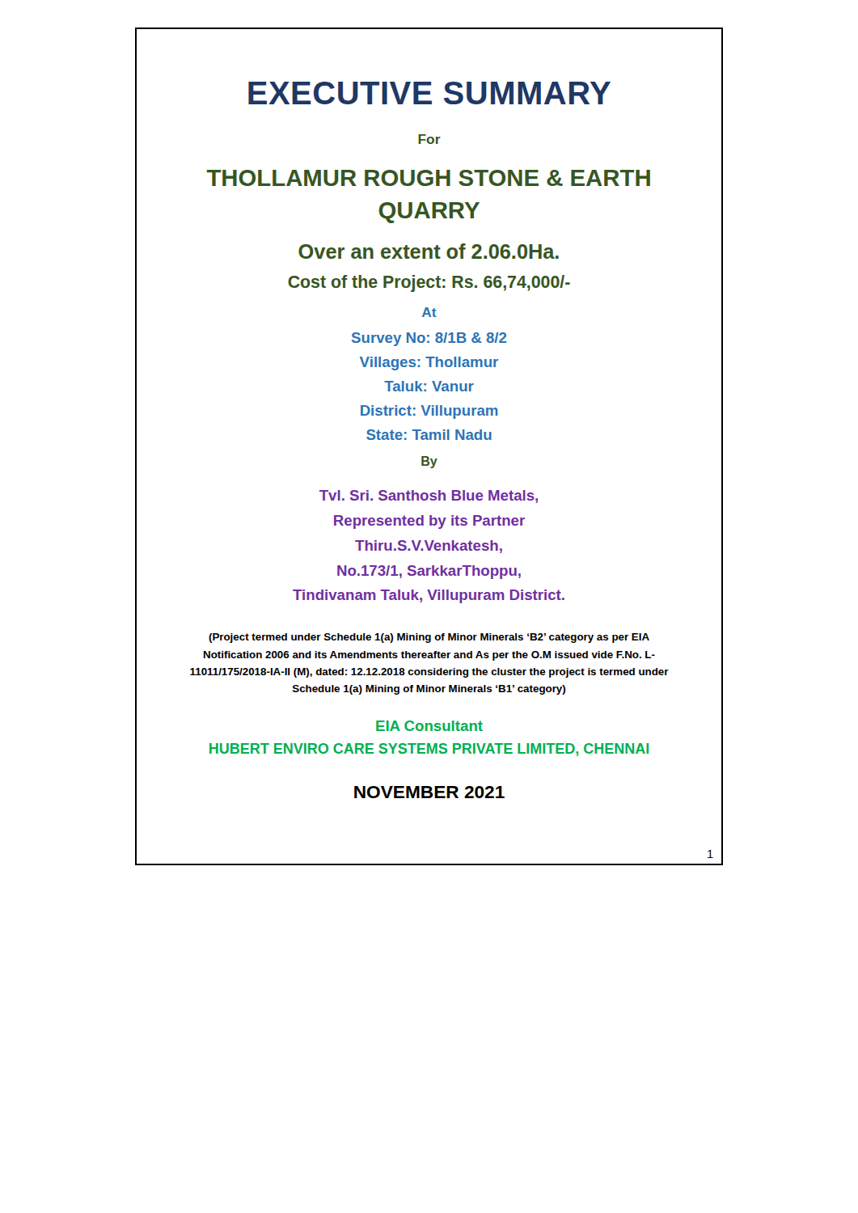EXECUTIVE SUMMARY
For
THOLLAMUR ROUGH STONE & EARTH
QUARRY
Over an extent of 2.06.0Ha.
Cost of the Project: Rs. 66,74,000/-
At
Survey No: 8/1B & 8/2
Villages: Thollamur
Taluk: Vanur
District: Villupuram
State: Tamil Nadu
By
Tvl. Sri. Santhosh Blue Metals,
Represented by its Partner
Thiru.S.V.Venkatesh,
No.173/1, SarkkarThoppu,
Tindivanam Taluk, Villupuram District.
(Project termed under Schedule 1(a) Mining of Minor Minerals ‘B2’ category as per EIA Notification 2006 and its Amendments thereafter and As per the O.M issued vide F.No. L-11011/175/2018-IA-II (M), dated: 12.12.2018 considering the cluster the project is termed under Schedule 1(a) Mining of Minor Minerals ‘B1’ category)
EIA Consultant
HUBERT ENVIRO CARE SYSTEMS PRIVATE LIMITED, CHENNAI
NOVEMBER 2021
1